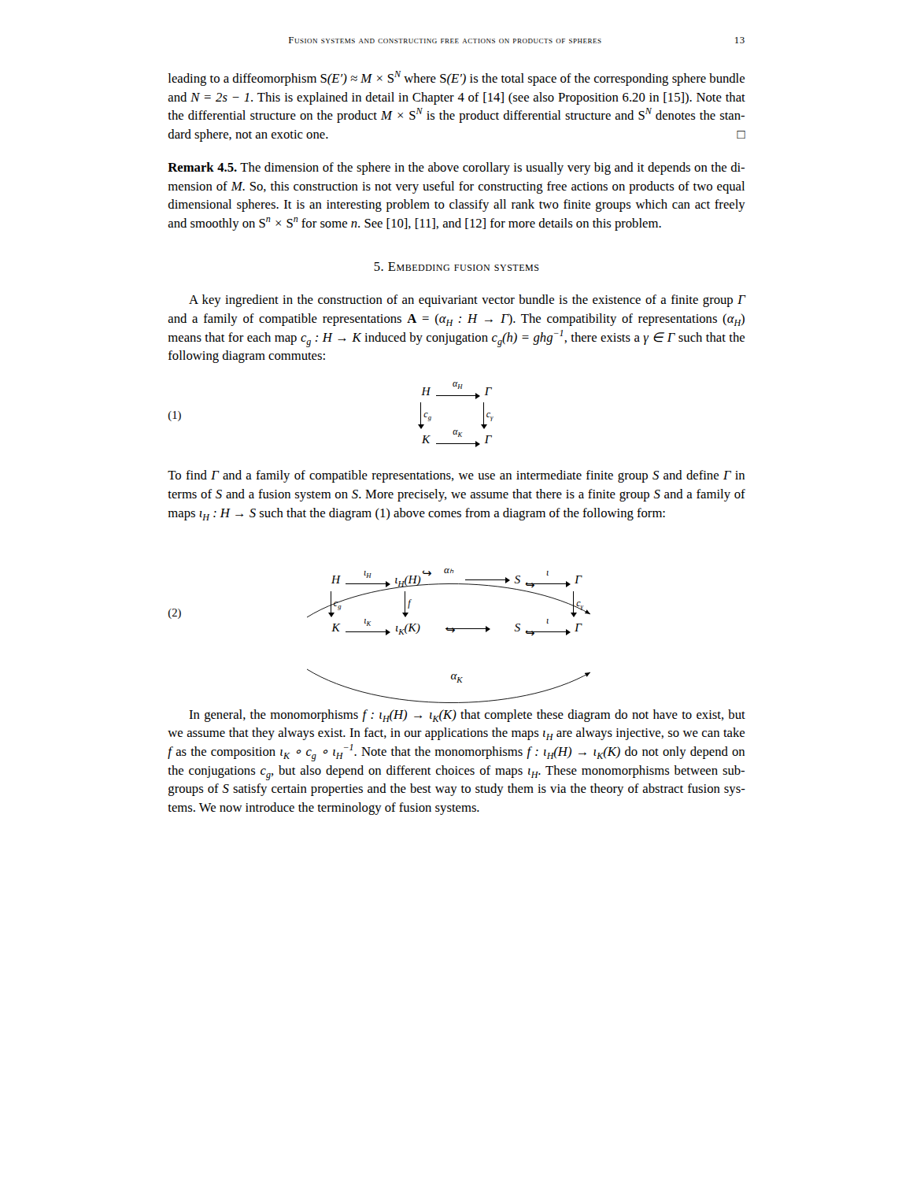Fusion systems and constructing free actions on products of spheres 13
leading to a diffeomorphism S(E′) ≈ M × SN where S(E′) is the total space of the corresponding sphere bundle and N = 2s − 1. This is explained in detail in Chapter 4 of [14] (see also Proposition 6.20 in [15]). Note that the differential structure on the product M × SN is the product differential structure and SN denotes the standard sphere, not an exotic one.□
Remark 4.5. The dimension of the sphere in the above corollary is usually very big and it depends on the dimension of M. So, this construction is not very useful for constructing free actions on products of two equal dimensional spheres. It is an interesting problem to classify all rank two finite groups which can act freely and smoothly on Sn × Sn for some n. See [10], [11], and [12] for more details on this problem.
5. Embedding fusion systems
A key ingredient in the construction of an equivariant vector bundle is the existence of a finite group Γ and a family of compatible representations A = (αH : H → Γ). The compatibility of representations (αH) means that for each map cg : H → K induced by conjugation cg(h) = ghg−1, there exists a γ ∈ Γ such that the following diagram commutes:
(1)
| H | α H | Γ |
| c g | | c γ |
| K | α K | Γ |
To find Γ and a family of compatible representations, we use an intermediate finite group S and define Γ in terms of S and a fusion system on S. More precisely, we assume that there is a finite group S and a family of maps ιH : H → S such that the diagram (1) above comes from a diagram of the following form:
(2)
αₕ
| H | ι H | ι H (H) | ↪ | S | ι ↪ | Γ |
| c g | | f | | | | c γ |
| K | ι K | ι K (K) | ↪ | S | ι ↪ | Γ |
αK
In general, the monomorphisms f : ιH(H) → ιK(K) that complete these diagram do not have to exist, but we assume that they always exist. In fact, in our applications the maps ιH are always injective, so we can take f as the composition ιK ∘ cg ∘ ιH−1. Note that the monomorphisms f : ιH(H) → ιK(K) do not only depend on the conjugations cg, but also depend on different choices of maps ιH. These monomorphisms between subgroups of S satisfy certain properties and the best way to study them is via the theory of abstract fusion systems. We now introduce the terminology of fusion systems.